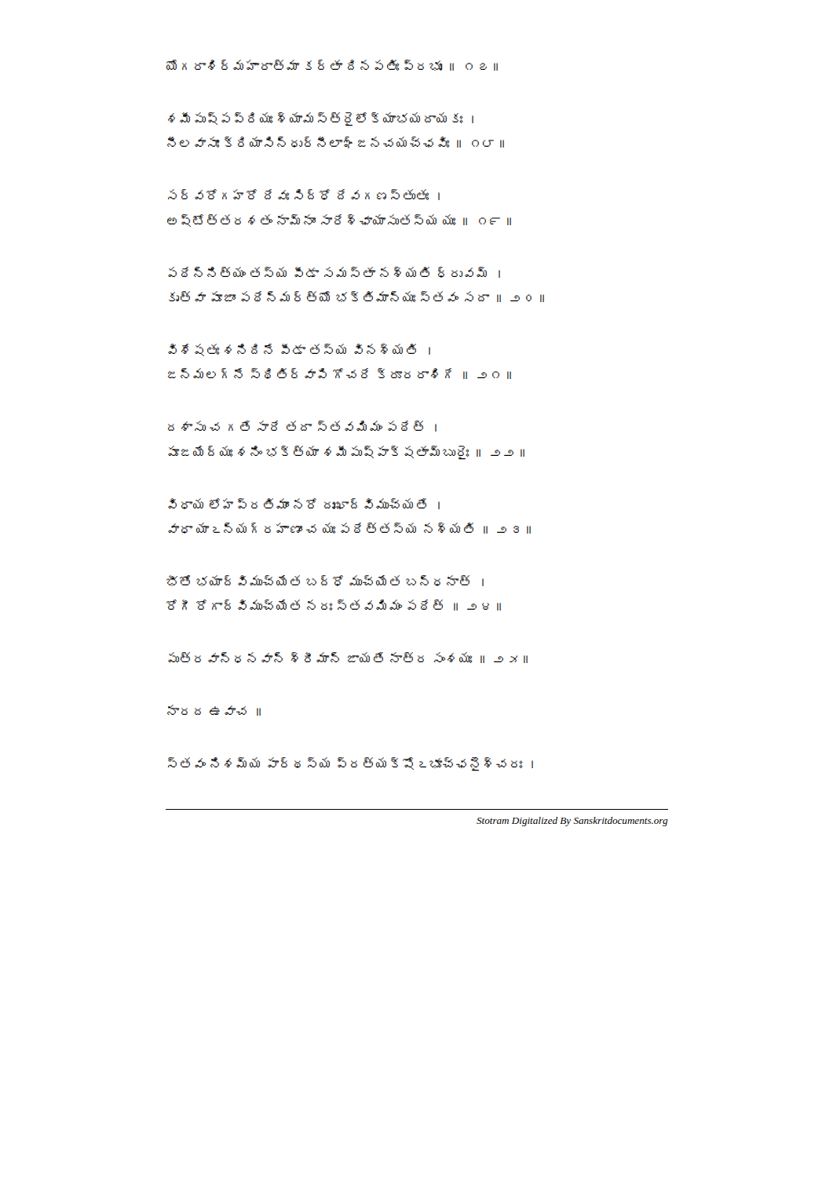యోగరాశిర్మహారాత్మా కర్తా దినపతిః ప్రభుః ॥ ౧౭॥
శమీపుష్పప్రియః శ్యామస్త్రైలోక్యాభయదాయకః ।
నీలవాసాః క్రియాసిన్ధుర్నీలాఞ్జనచయచ్ఛవిః ॥ ౧౮॥
సర్వరోగహరో దేవః సిద్ధో దేవగణస్తుతః ।
అష్టోత్తరశతం నామ్నాం సారేశ్ఛాయాసుతస్య యః ॥ ౧౯॥
పఠేన్నిత్యం తస్య పీడా సమస్తా నశ్యతి ధ్రువమ్ ।
కృత్వా పూజాం పఠేన్మర్త్యో భక్తిమాన్యః స్తవం సదా ॥ ౨౦॥
విశేషతః శనిదినే పీడా తస్య వినశ్యతి ।
జన్మలగ్నే స్థితిర్వాపి గోచరే క్రూరరాశిగే ॥ ౨౧॥
దశాసు చ గతే సారే తదా స్తవమిమం పఠేత్ ।
పూజయేద్యః శనిం భక్త్యా శమీపుష్పాక్షతామ్బురైః ॥ ౨౨॥
విధాయ లోహప్రతిమాం నరో దుఃఖాద్విముచ్యతే ।
వాధా యాఽన్యగ్రహాణాం చ యః పఠేత్తస్య నశ్యతి ॥ ౨౩॥
భీతో భయాద్విముచ్యేత బద్ధో ముచ్యేత బన్ధనాత్ ।
రోగీ రోగాద్విముచ్యేత నరః స్తవమిమం పఠేత్ ॥ ౨౪॥
పుత్రవాన్ధనవాన్ శ్రీమాన్ జాయతే నాత్ర సంశయః ॥ ౨౫॥
నారద ఉవాచ ॥
స్తవం నిశమ్య పార్థస్య ప్రత్యక్షోఽభూచ్ఛనైశ్చరః ।
Stotram Digitalized By Sanskritdocuments.org